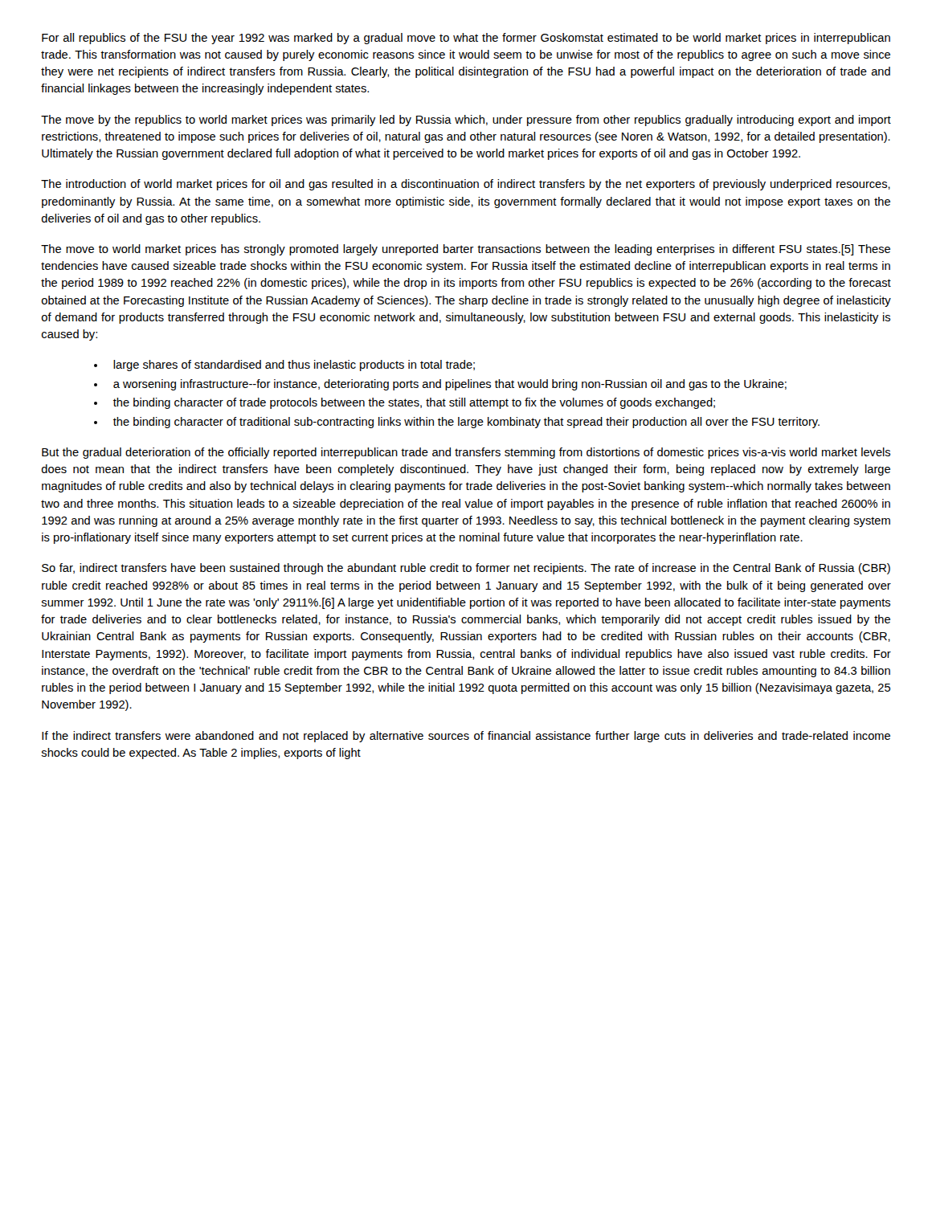For all republics of the FSU the year 1992 was marked by a gradual move to what the former Goskomstat estimated to be world market prices in interrepublican trade. This transformation was not caused by purely economic reasons since it would seem to be unwise for most of the republics to agree on such a move since they were net recipients of indirect transfers from Russia. Clearly, the political disintegration of the FSU had a powerful impact on the deterioration of trade and financial linkages between the increasingly independent states.
The move by the republics to world market prices was primarily led by Russia which, under pressure from other republics gradually introducing export and import restrictions, threatened to impose such prices for deliveries of oil, natural gas and other natural resources (see Noren & Watson, 1992, for a detailed presentation). Ultimately the Russian government declared full adoption of what it perceived to be world market prices for exports of oil and gas in October 1992.
The introduction of world market prices for oil and gas resulted in a discontinuation of indirect transfers by the net exporters of previously underpriced resources, predominantly by Russia. At the same time, on a somewhat more optimistic side, its government formally declared that it would not impose export taxes on the deliveries of oil and gas to other republics.
The move to world market prices has strongly promoted largely unreported barter transactions between the leading enterprises in different FSU states.[5] These tendencies have caused sizeable trade shocks within the FSU economic system. For Russia itself the estimated decline of interrepublican exports in real terms in the period 1989 to 1992 reached 22% (in domestic prices), while the drop in its imports from other FSU republics is expected to be 26% (according to the forecast obtained at the Forecasting Institute of the Russian Academy of Sciences). The sharp decline in trade is strongly related to the unusually high degree of inelasticity of demand for products transferred through the FSU economic network and, simultaneously, low substitution between FSU and external goods. This inelasticity is caused by:
large shares of standardised and thus inelastic products in total trade;
a worsening infrastructure--for instance, deteriorating ports and pipelines that would bring non-Russian oil and gas to the Ukraine;
the binding character of trade protocols between the states, that still attempt to fix the volumes of goods exchanged;
the binding character of traditional sub-contracting links within the large kombinaty that spread their production all over the FSU territory.
But the gradual deterioration of the officially reported interrepublican trade and transfers stemming from distortions of domestic prices vis-a-vis world market levels does not mean that the indirect transfers have been completely discontinued. They have just changed their form, being replaced now by extremely large magnitudes of ruble credits and also by technical delays in clearing payments for trade deliveries in the post-Soviet banking system--which normally takes between two and three months. This situation leads to a sizeable depreciation of the real value of import payables in the presence of ruble inflation that reached 2600% in 1992 and was running at around a 25% average monthly rate in the first quarter of 1993. Needless to say, this technical bottleneck in the payment clearing system is pro-inflationary itself since many exporters attempt to set current prices at the nominal future value that incorporates the near-hyperinflation rate.
So far, indirect transfers have been sustained through the abundant ruble credit to former net recipients. The rate of increase in the Central Bank of Russia (CBR) ruble credit reached 9928% or about 85 times in real terms in the period between 1 January and 15 September 1992, with the bulk of it being generated over summer 1992. Until 1 June the rate was 'only' 2911%.[6] A large yet unidentifiable portion of it was reported to have been allocated to facilitate inter-state payments for trade deliveries and to clear bottlenecks related, for instance, to Russia's commercial banks, which temporarily did not accept credit rubles issued by the Ukrainian Central Bank as payments for Russian exports. Consequently, Russian exporters had to be credited with Russian rubles on their accounts (CBR, Interstate Payments, 1992). Moreover, to facilitate import payments from Russia, central banks of individual republics have also issued vast ruble credits. For instance, the overdraft on the 'technical' ruble credit from the CBR to the Central Bank of Ukraine allowed the latter to issue credit rubles amounting to 84.3 billion rubles in the period between I January and 15 September 1992, while the initial 1992 quota permitted on this account was only 15 billion (Nezavisimaya gazeta, 25 November 1992).
If the indirect transfers were abandoned and not replaced by alternative sources of financial assistance further large cuts in deliveries and trade-related income shocks could be expected. As Table 2 implies, exports of light